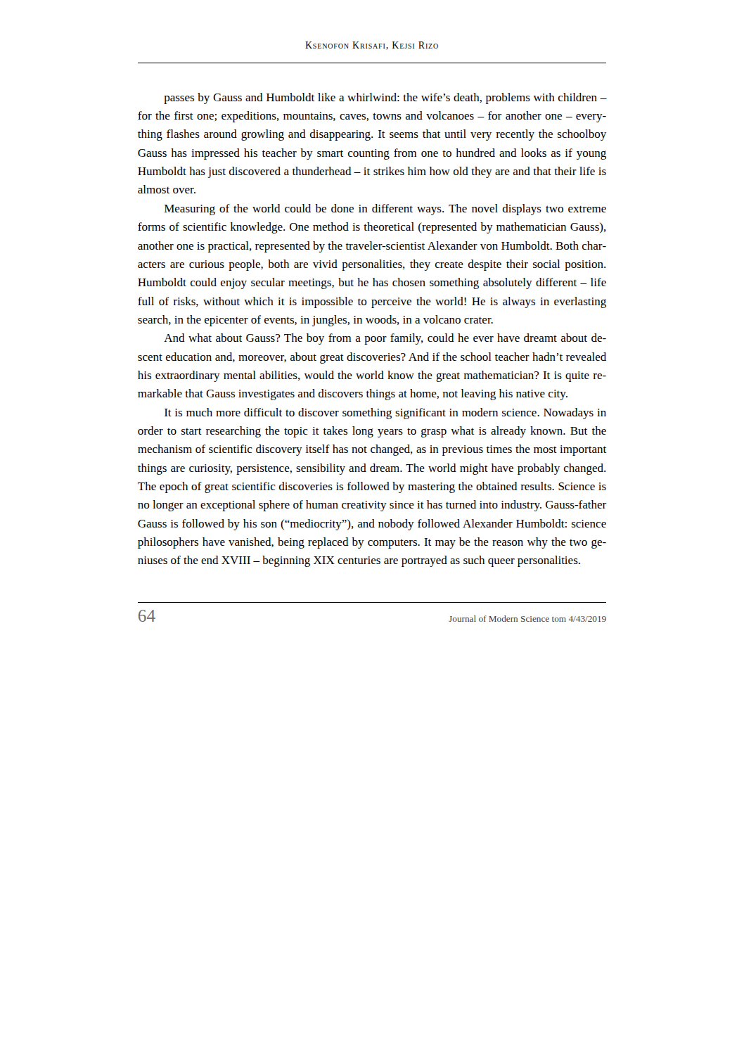Ksenofon Krisafi, Kejsi Rizo
passes by Gauss and Humboldt like a whirlwind: the wife’s death, problems with children – for the first one; expeditions, mountains, caves, towns and volcanoes – for another one – everything flashes around growling and disappearing. It seems that until very recently the schoolboy Gauss has impressed his teacher by smart counting from one to hundred and looks as if young Humboldt has just discovered a thunderhead – it strikes him how old they are and that their life is almost over.
Measuring of the world could be done in different ways. The novel displays two extreme forms of scientific knowledge. One method is theoretical (represented by mathematician Gauss), another one is practical, represented by the traveler-scientist Alexander von Humboldt. Both characters are curious people, both are vivid personalities, they create despite their social position. Humboldt could enjoy secular meetings, but he has chosen something absolutely different – life full of risks, without which it is impossible to perceive the world! He is always in everlasting search, in the epicenter of events, in jungles, in woods, in a volcano crater.
And what about Gauss? The boy from a poor family, could he ever have dreamt about descent education and, moreover, about great discoveries? And if the school teacher hadn’t revealed his extraordinary mental abilities, would the world know the great mathematician? It is quite remarkable that Gauss investigates and discovers things at home, not leaving his native city.
It is much more difficult to discover something significant in modern science. Nowadays in order to start researching the topic it takes long years to grasp what is already known. But the mechanism of scientific discovery itself has not changed, as in previous times the most important things are curiosity, persistence, sensibility and dream. The world might have probably changed. The epoch of great scientific discoveries is followed by mastering the obtained results. Science is no longer an exceptional sphere of human creativity since it has turned into industry. Gauss-father Gauss is followed by his son (“mediocrity”), and nobody followed Alexander Humboldt: science philosophers have vanished, being replaced by computers. It may be the reason why the two geniuses of the end XVIII – beginning XIX centuries are portrayed as such queer personalities.
64 Journal of Modern Science tom 4/43/2019